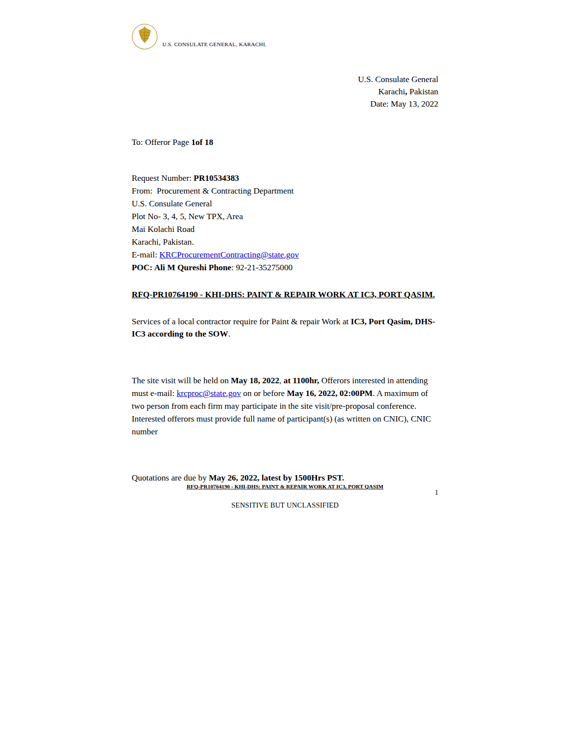U.S. CONSULATE GENERAL, KARACHI.
U.S. Consulate General
Karachi, Pakistan
Date: May 13, 2022
To: Offeror Page 1of 18
Request Number: PR10534383
From: Procurement & Contracting Department
U.S. Consulate General
Plot No- 3, 4, 5, New TPX, Area
Mai Kolachi Road
Karachi, Pakistan.
E-mail: KRCProcurementContracting@state.gov
POC: Ali M Qureshi Phone: 92-21-35275000
RFQ-PR10764190 - KHI-DHS: PAINT & REPAIR WORK AT IC3, PORT QASIM.
Services of a local contractor require for Paint & repair Work at IC3, Port Qasim, DHS-IC3 according to the SOW.
The site visit will be held on May 18, 2022, at 1100hr, Offerors interested in attending must e-mail: krcproc@state.gov on or before May 16, 2022, 02:00PM. A maximum of two person from each firm may participate in the site visit/pre-proposal conference. Interested offerors must provide full name of participant(s) (as written on CNIC), CNIC number
Quotations are due by May 26, 2022, latest by 1500Hrs PST.
1
RFQ-PR10764190 - KHI-DHS: PAINT & REPAIR WORK AT IC3, PORT QASIM
SENSITIVE BUT UNCLASSIFIED